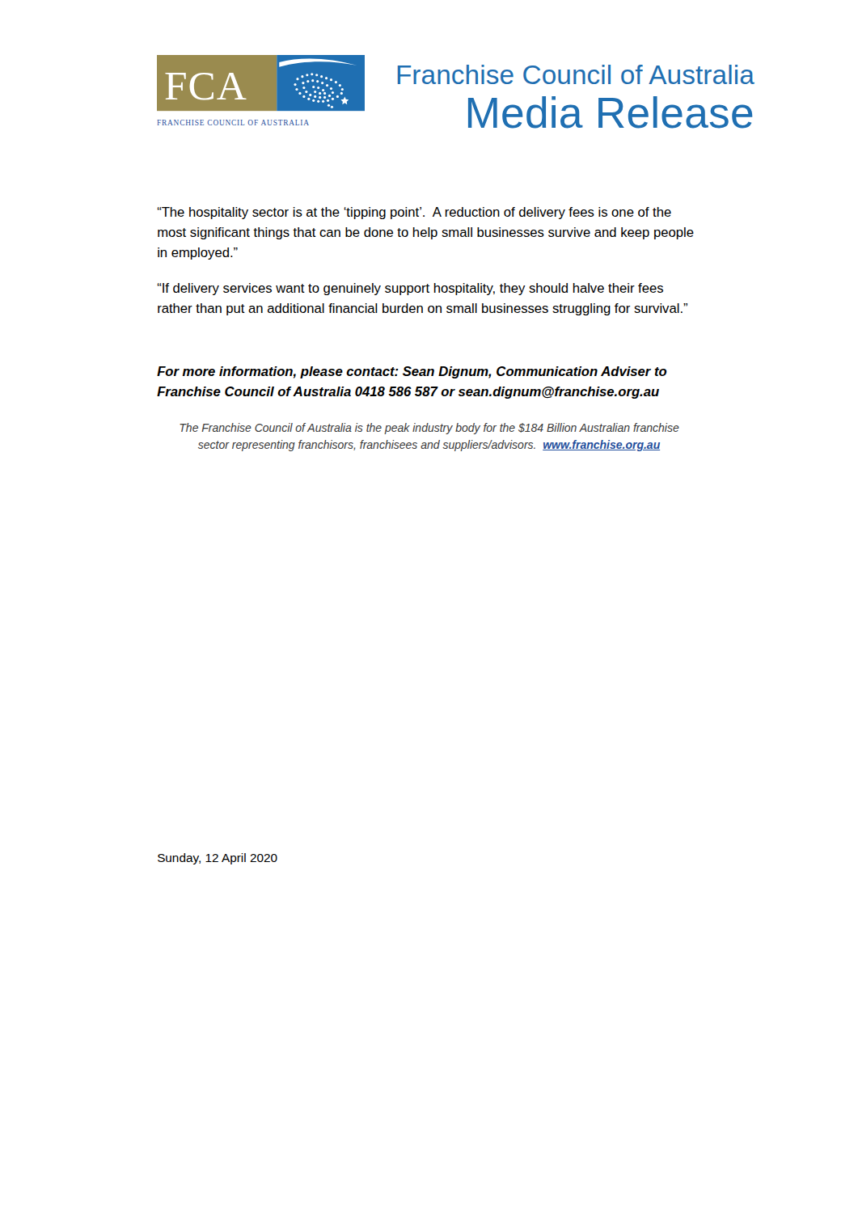FCA FRANCHISE COUNCIL OF AUSTRALIA
Franchise Council of Australia
Media Release
“The hospitality sector is at the ‘tipping point’. A reduction of delivery fees is one of the most significant things that can be done to help small businesses survive and keep people in employed.”
“If delivery services want to genuinely support hospitality, they should halve their fees rather than put an additional financial burden on small businesses struggling for survival.”
For more information, please contact: Sean Dignum, Communication Adviser to Franchise Council of Australia 0418 586 587 or sean.dignum@franchise.org.au
The Franchise Council of Australia is the peak industry body for the $184 Billion Australian franchise sector representing franchisors, franchisees and suppliers/advisors. www.franchise.org.au
Sunday, 12 April 2020